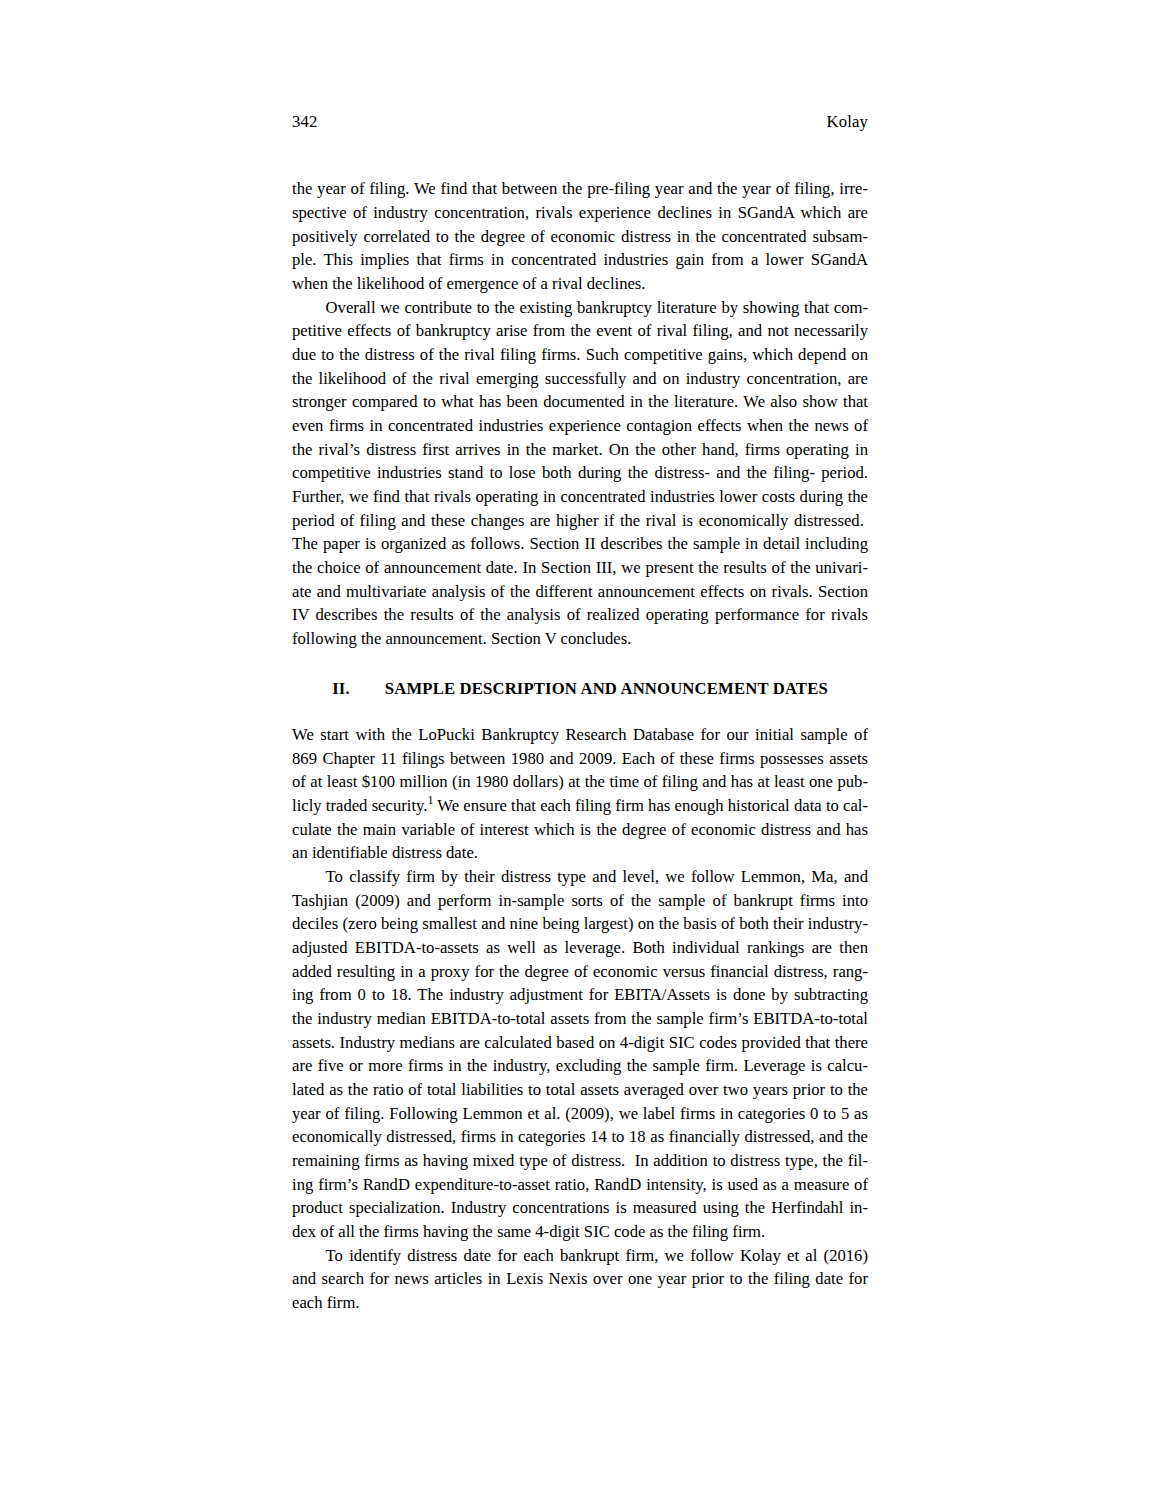342 Kolay
the year of filing. We find that between the pre-filing year and the year of filing, irrespective of industry concentration, rivals experience declines in SGandA which are positively correlated to the degree of economic distress in the concentrated subsample. This implies that firms in concentrated industries gain from a lower SGandA when the likelihood of emergence of a rival declines.
Overall we contribute to the existing bankruptcy literature by showing that competitive effects of bankruptcy arise from the event of rival filing, and not necessarily due to the distress of the rival filing firms. Such competitive gains, which depend on the likelihood of the rival emerging successfully and on industry concentration, are stronger compared to what has been documented in the literature. We also show that even firms in concentrated industries experience contagion effects when the news of the rival’s distress first arrives in the market. On the other hand, firms operating in competitive industries stand to lose both during the distress- and the filing- period. Further, we find that rivals operating in concentrated industries lower costs during the period of filing and these changes are higher if the rival is economically distressed. The paper is organized as follows. Section II describes the sample in detail including the choice of announcement date. In Section III, we present the results of the univariate and multivariate analysis of the different announcement effects on rivals. Section IV describes the results of the analysis of realized operating performance for rivals following the announcement. Section V concludes.
II. SAMPLE DESCRIPTION AND ANNOUNCEMENT DATES
We start with the LoPucki Bankruptcy Research Database for our initial sample of 869 Chapter 11 filings between 1980 and 2009. Each of these firms possesses assets of at least $100 million (in 1980 dollars) at the time of filing and has at least one publicly traded security.1 We ensure that each filing firm has enough historical data to calculate the main variable of interest which is the degree of economic distress and has an identifiable distress date.
To classify firm by their distress type and level, we follow Lemmon, Ma, and Tashjian (2009) and perform in-sample sorts of the sample of bankrupt firms into deciles (zero being smallest and nine being largest) on the basis of both their industry-adjusted EBITDA-to-assets as well as leverage. Both individual rankings are then added resulting in a proxy for the degree of economic versus financial distress, ranging from 0 to 18. The industry adjustment for EBITA/Assets is done by subtracting the industry median EBITDA-to-total assets from the sample firm’s EBITDA-to-total assets. Industry medians are calculated based on 4-digit SIC codes provided that there are five or more firms in the industry, excluding the sample firm. Leverage is calculated as the ratio of total liabilities to total assets averaged over two years prior to the year of filing. Following Lemmon et al. (2009), we label firms in categories 0 to 5 as economically distressed, firms in categories 14 to 18 as financially distressed, and the remaining firms as having mixed type of distress. In addition to distress type, the filing firm’s RandD expenditure-to-asset ratio, RandD intensity, is used as a measure of product specialization. Industry concentrations is measured using the Herfindahl index of all the firms having the same 4-digit SIC code as the filing firm.
To identify distress date for each bankrupt firm, we follow Kolay et al (2016) and search for news articles in Lexis Nexis over one year prior to the filing date for each firm.